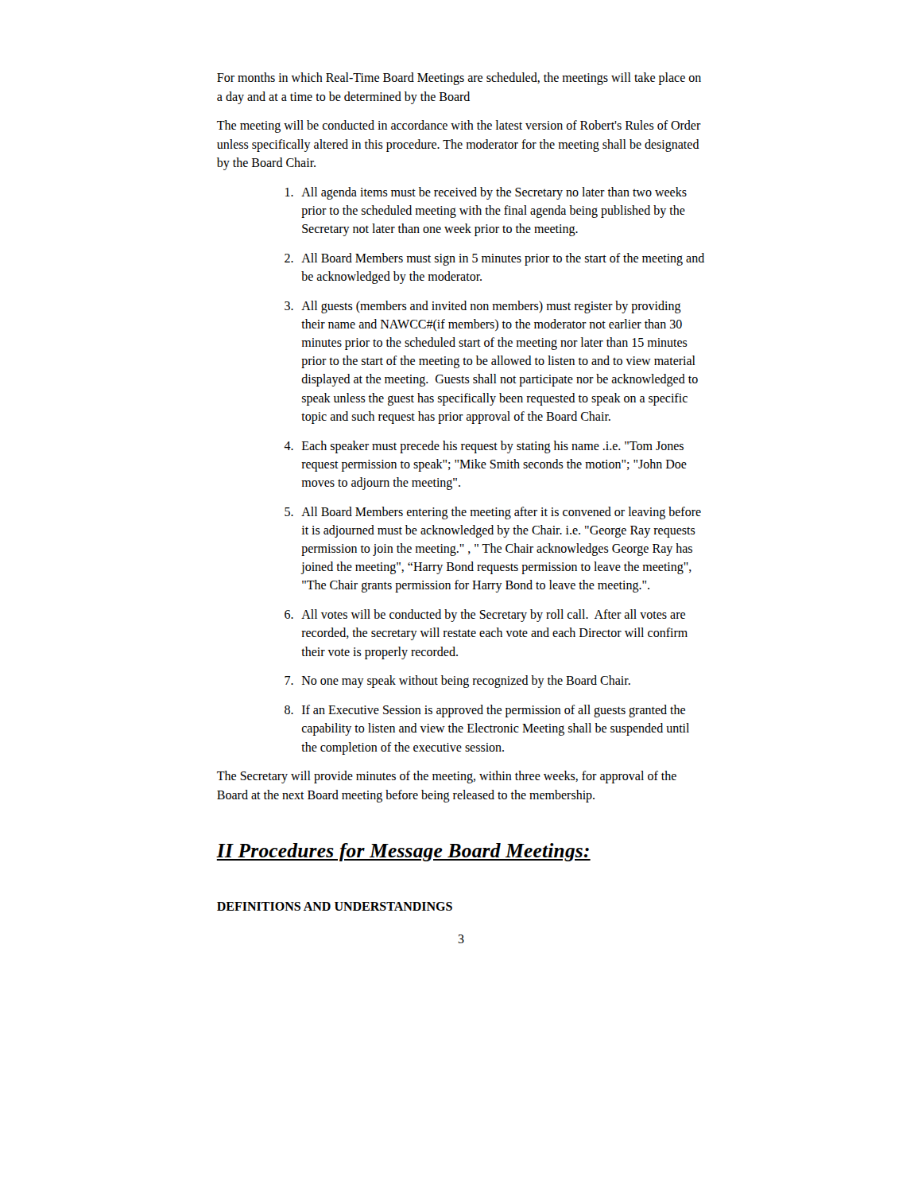For months in which Real-Time Board Meetings are scheduled, the meetings will take place on a day and at a time to be determined by the Board
The meeting will be conducted in accordance with the latest version of Robert's Rules of Order unless specifically altered in this procedure. The moderator for the meeting shall be designated by the Board Chair.
All agenda items must be received by the Secretary no later than two weeks prior to the scheduled meeting with the final agenda being published by the Secretary not later than one week prior to the meeting.
All Board Members must sign in 5 minutes prior to the start of the meeting and be acknowledged by the moderator.
All guests (members and invited non members) must register by providing their name and NAWCC#(if members) to the moderator not earlier than 30 minutes prior to the scheduled start of the meeting nor later than 15 minutes prior to the start of the meeting to be allowed to listen to and to view material displayed at the meeting. Guests shall not participate nor be acknowledged to speak unless the guest has specifically been requested to speak on a specific topic and such request has prior approval of the Board Chair.
Each speaker must precede his request by stating his name .i.e. "Tom Jones request permission to speak"; "Mike Smith seconds the motion"; "John Doe moves to adjourn the meeting".
All Board Members entering the meeting after it is convened or leaving before it is adjourned must be acknowledged by the Chair. i.e. "George Ray requests permission to join the meeting." , " The Chair acknowledges George Ray has joined the meeting", “Harry Bond requests permission to leave the meeting", "The Chair grants permission for Harry Bond to leave the meeting.".
All votes will be conducted by the Secretary by roll call. After all votes are recorded, the secretary will restate each vote and each Director will confirm their vote is properly recorded.
No one may speak without being recognized by the Board Chair.
If an Executive Session is approved the permission of all guests granted the capability to listen and view the Electronic Meeting shall be suspended until the completion of the executive session.
The Secretary will provide minutes of the meeting, within three weeks, for approval of the Board at the next Board meeting before being released to the membership.
II Procedures for Message Board Meetings:
DEFINITIONS AND UNDERSTANDINGS
3